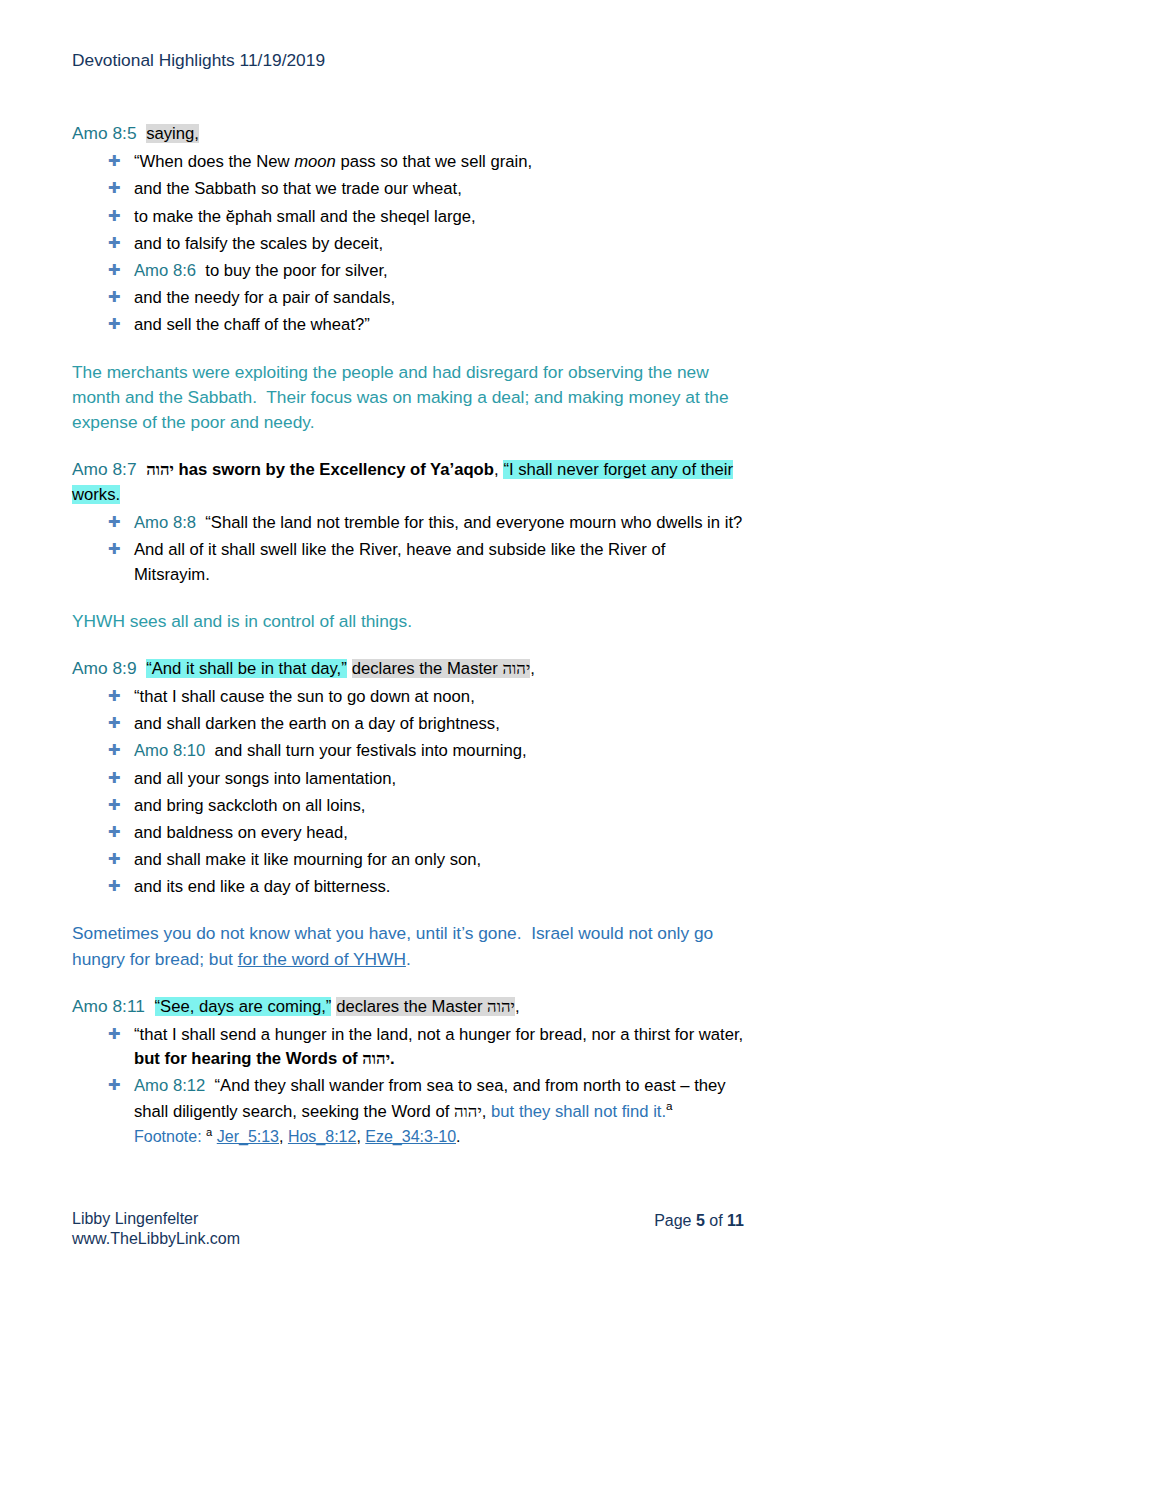Devotional Highlights 11/19/2019
Amo 8:5 saying,
“When does the New moon pass so that we sell grain,
and the Sabbath so that we trade our wheat,
to make the ĕphah small and the sheqel large,
and to falsify the scales by deceit,
Amo 8:6 to buy the poor for silver,
and the needy for a pair of sandals,
and sell the chaff of the wheat?”
The merchants were exploiting the people and had disregard for observing the new month and the Sabbath. Their focus was on making a deal; and making money at the expense of the poor and needy.
Amo 8:7 יהוה has sworn by the Excellency of Ya’aqob, “I shall never forget any of their works.
Amo 8:8 “Shall the land not tremble for this, and everyone mourn who dwells in it?
And all of it shall swell like the River, heave and subside like the River of Mitsrayim.
YHWH sees all and is in control of all things.
Amo 8:9 “And it shall be in that day,” declares the Master יהוה,
“that I shall cause the sun to go down at noon,
and shall darken the earth on a day of brightness,
Amo 8:10 and shall turn your festivals into mourning,
and all your songs into lamentation,
and bring sackcloth on all loins,
and baldness on every head,
and shall make it like mourning for an only son,
and its end like a day of bitterness.
Sometimes you do not know what you have, until it’s gone. Israel would not only go hungry for bread; but for the word of YHWH.
Amo 8:11 “See, days are coming,” declares the Master יהוה,
“that I shall send a hunger in the land, not a hunger for bread, nor a thirst for water, but for hearing the Words of יהוה.
Amo 8:12 “And they shall wander from sea to sea, and from north to east – they shall diligently search, seeking the Word of יהוה, but they shall not find it.a
Footnote: a Jer_5:13, Hos_8:12, Eze_34:3-10.
Libby Lingenfelter
www.TheLibbyLink.com
Page 5 of 11